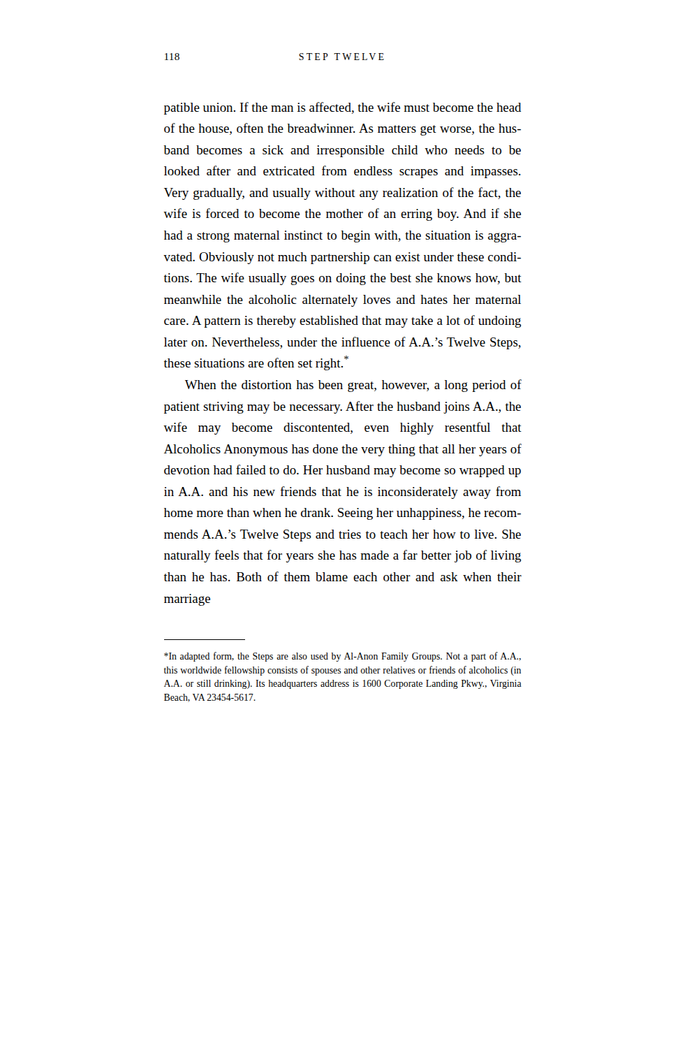118
Step Twelve
patible union. If the man is affected, the wife must become the head of the house, often the breadwinner. As matters get worse, the husband becomes a sick and irresponsible child who needs to be looked after and extricated from endless scrapes and impasses. Very gradually, and usually without any realization of the fact, the wife is forced to become the mother of an erring boy. And if she had a strong maternal instinct to begin with, the situation is aggravated. Obviously not much partnership can exist under these conditions. The wife usually goes on doing the best she knows how, but meanwhile the alcoholic alternately loves and hates her maternal care. A pattern is thereby established that may take a lot of undoing later on. Nevertheless, under the influence of A.A.’s Twelve Steps, these situations are often set right.*
When the distortion has been great, however, a long period of patient striving may be necessary. After the husband joins A.A., the wife may become discontented, even highly resentful that Alcoholics Anonymous has done the very thing that all her years of devotion had failed to do. Her husband may become so wrapped up in A.A. and his new friends that he is inconsiderately away from home more than when he drank. Seeing her unhappiness, he recommends A.A.’s Twelve Steps and tries to teach her how to live. She naturally feels that for years she has made a far better job of living than he has. Both of them blame each other and ask when their marriage
*In adapted form, the Steps are also used by Al-Anon Family Groups. Not a part of A.A., this worldwide fellowship consists of spouses and other relatives or friends of alcoholics (in A.A. or still drinking). Its headquarters address is 1600 Corporate Landing Pkwy., Virginia Beach, VA 23454-5617.